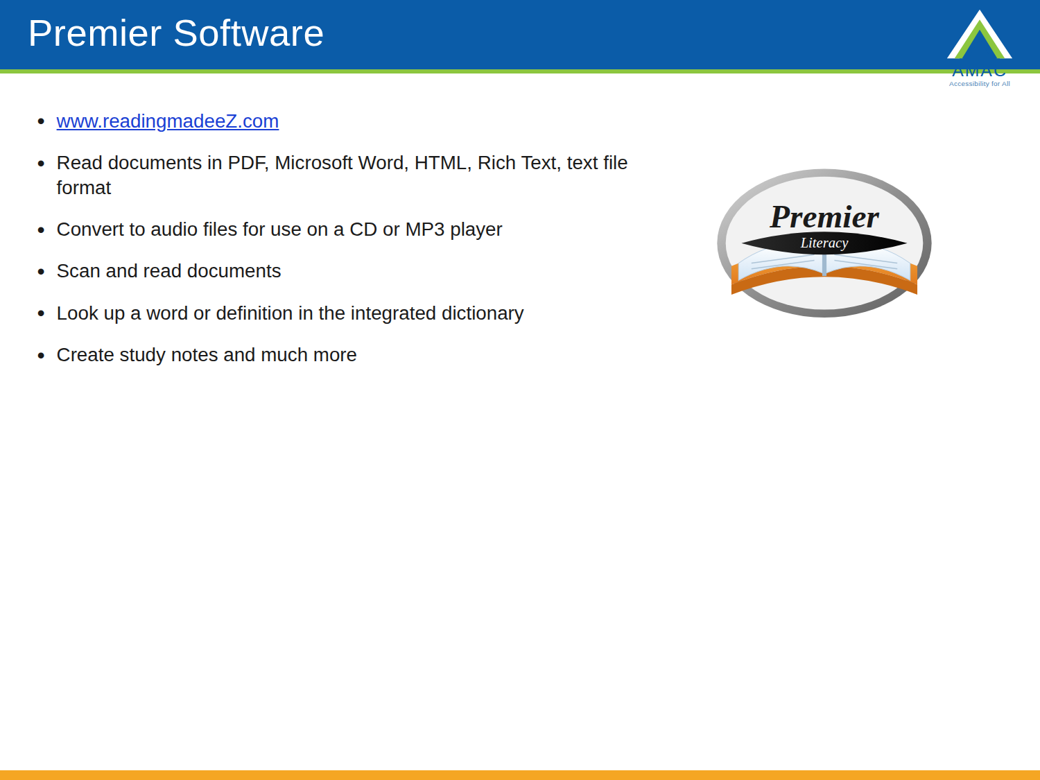Premier Software
AMAC
Accessibility for All
www.readingmadeeZ.com
Read documents in PDF, Microsoft Word, HTML, Rich Text, text file format
Convert to audio files for use on a CD or MP3 player
Scan and read documents
Look up a word or definition in the integrated dictionary
Create study notes and much more
Premier Literacy
Premier Literacy logo